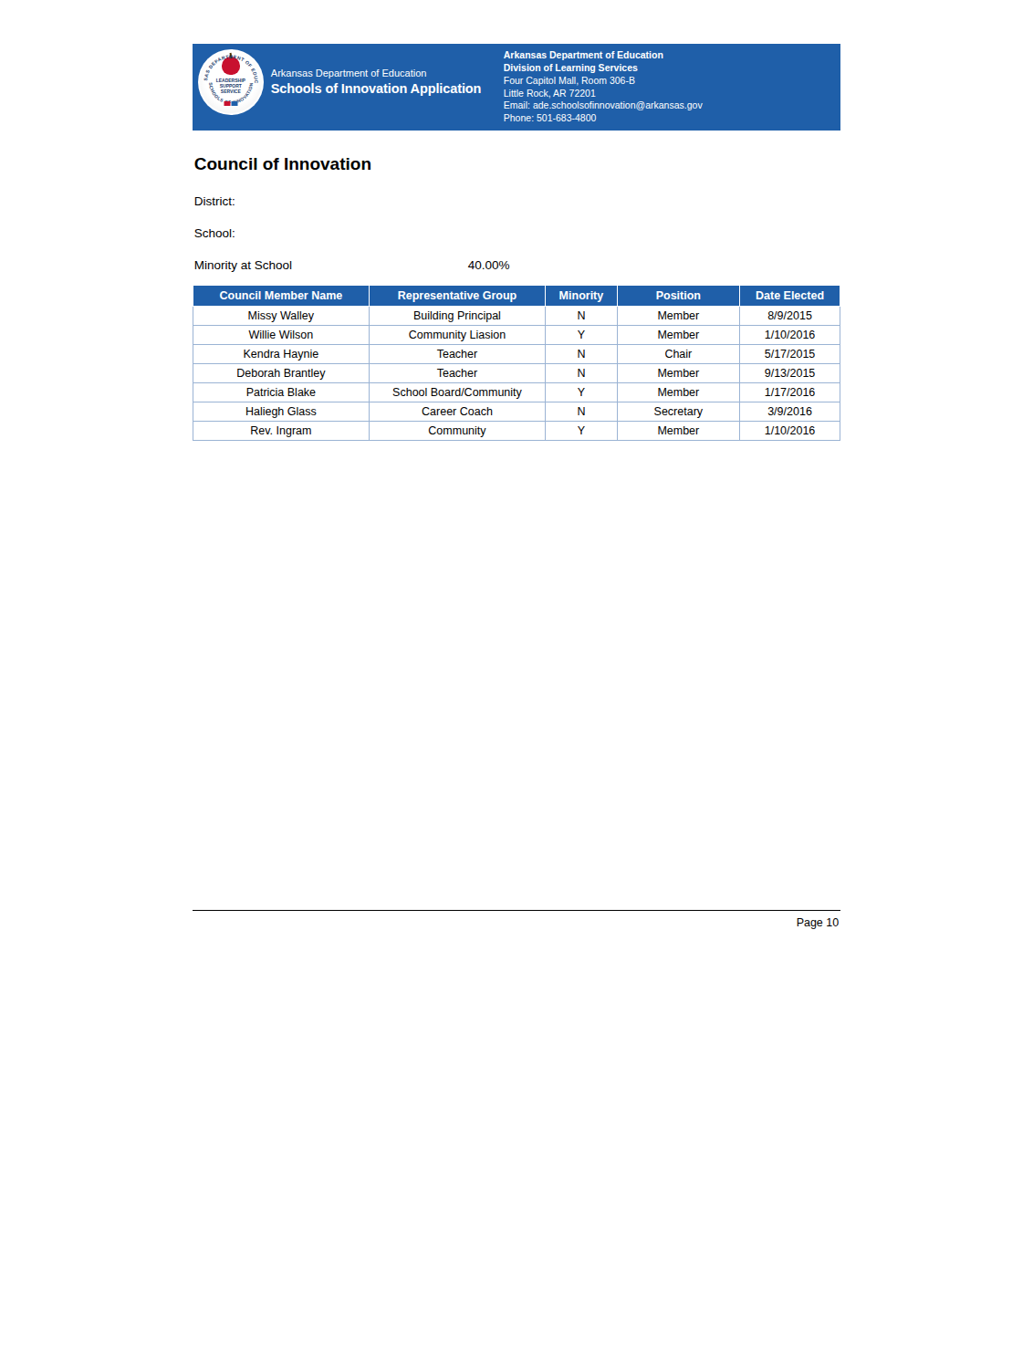ARKANSAS DEPARTMENT OF EDUCATION SCHOOLS OF INNOVATION
LEADERSHIP
SUPPORT
SERVICE
Arkansas Department of Education
Schools of Innovation Application
Arkansas Department of Education
Division of Learning Services
Four Capitol Mall, Room 306-B
Little Rock, AR 72201
Email: ade.schoolsofinnovation@arkansas.gov
Phone: 501-683-4800
Council of Innovation
District:
School:
Minority at School 40.00%
| Council Member Name | Representative Group | Minority | Position | Date Elected |
| --- | --- | --- | --- | --- |
| Missy Walley | Building Principal | N | Member | 8/9/2015 |
| Willie Wilson | Community Liasion | Y | Member | 1/10/2016 |
| Kendra Haynie | Teacher | N | Chair | 5/17/2015 |
| Deborah Brantley | Teacher | N | Member | 9/13/2015 |
| Patricia Blake | School Board/Community | Y | Member | 1/17/2016 |
| Haliegh Glass | Career Coach | N | Secretary | 3/9/2016 |
| Rev. Ingram | Community | Y | Member | 1/10/2016 |
Page 10